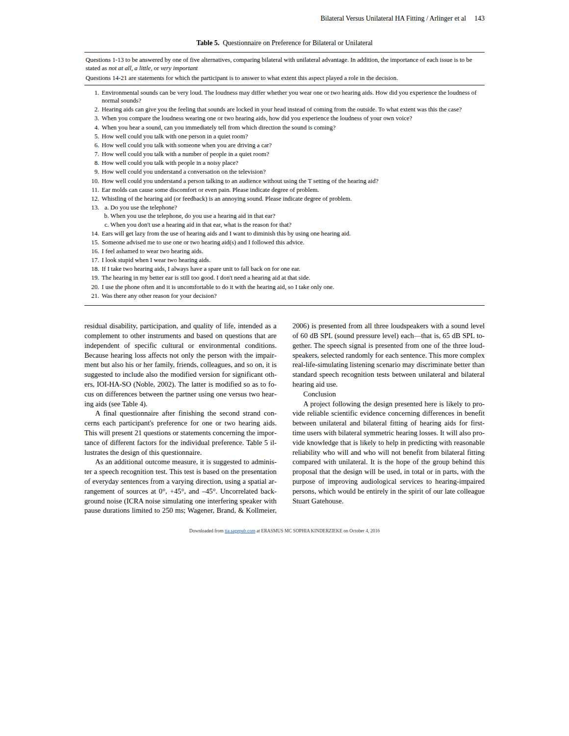Bilateral Versus Unilateral HA Fitting / Arlinger et al143
Table 5. Questionnaire on Preference for Bilateral or Unilateral
Questions 1-13 to be answered by one of five alternatives, comparing bilateral with unilateral advantage. In addition, the importance of each issue is to be stated as not at all, a little, or very important
Questions 14-21 are statements for which the participant is to answer to what extent this aspect played a role in the decision.
Environmental sounds can be very loud. The loudness may differ whether you wear one or two hearing aids. How did you experience the loudness of normal sounds?
Hearing aids can give you the feeling that sounds are locked in your head instead of coming from the outside. To what extent was this the case?
When you compare the loudness wearing one or two hearing aids, how did you experience the loudness of your own voice?
When you hear a sound, can you immediately tell from which direction the sound is coming?
How well could you talk with one person in a quiet room?
How well could you talk with someone when you are driving a car?
How well could you talk with a number of people in a quiet room?
How well could you talk with people in a noisy place?
How well could you understand a conversation on the television?
How well could you understand a person talking to an audience without using the T setting of the hearing aid?
Ear molds can cause some discomfort or even pain. Please indicate degree of problem.
Whistling of the hearing aid (or feedback) is an annoying sound. Please indicate degree of problem.
Do you use the telephone?
When you use the telephone, do you use a hearing aid in that ear?
When you don't use a hearing aid in that ear, what is the reason for that?
Ears will get lazy from the use of hearing aids and I want to diminish this by using one hearing aid.
Someone advised me to use one or two hearing aid(s) and I followed this advice.
I feel ashamed to wear two hearing aids.
I look stupid when I wear two hearing aids.
If I take two hearing aids, I always have a spare unit to fall back on for one ear.
The hearing in my better ear is still too good. I don't need a hearing aid at that side.
I use the phone often and it is uncomfortable to do it with the hearing aid, so I take only one.
Was there any other reason for your decision?
residual disability, participation, and quality of life, intended as a complement to other instruments and based on questions that are independent of specific cultural or environmental conditions. Because hearing loss affects not only the person with the impairment but also his or her family, friends, colleagues, and so on, it is suggested to include also the modified version for significant others, IOI-HA-SO (Noble, 2002). The latter is modified so as to focus on differences between the partner using one versus two hearing aids (see Table 4).
A final questionnaire after finishing the second strand concerns each participant's preference for one or two hearing aids. This will present 21 questions or statements concerning the importance of different factors for the individual preference. Table 5 illustrates the design of this questionnaire.
As an additional outcome measure, it is suggested to administer a speech recognition test. This test is based on the presentation of everyday sentences from a varying direction, using a spatial arrangement of sources at 0°, +45°, and –45°. Uncorrelated background noise (ICRA noise simulating one interfering speaker with pause durations limited to 250 ms; Wagener, Brand, & Kollmeier, 2006) is presented from all three loudspeakers with a sound level of 60 dB SPL (sound pressure level) each—that is, 65 dB SPL together. The speech signal is presented from one of the three loudspeakers, selected randomly for each sentence. This more complex real-life-simulating listening scenario may discriminate better than standard speech recognition tests between unilateral and bilateral hearing aid use.
Conclusion
A project following the design presented here is likely to provide reliable scientific evidence concerning differences in benefit between unilateral and bilateral fitting of hearing aids for first-time users with bilateral symmetric hearing losses. It will also provide knowledge that is likely to help in predicting with reasonable reliability who will and who will not benefit from bilateral fitting compared with unilateral. It is the hope of the group behind this proposal that the design will be used, in total or in parts, with the purpose of improving audiological services to hearing-impaired persons, which would be entirely in the spirit of our late colleague Stuart Gatehouse.
Downloaded from tia.sagepub.com at ERASMUS MC SOPHIA KINDERZIEKE on October 4, 2016